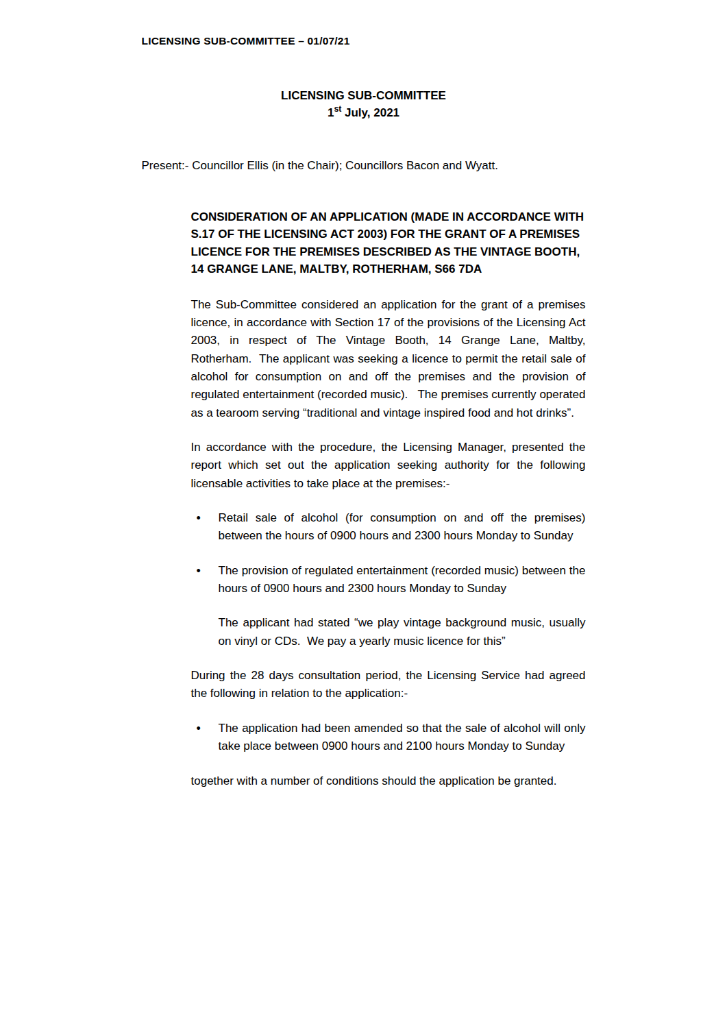LICENSING SUB-COMMITTEE – 01/07/21
LICENSING SUB-COMMITTEE 1st July, 2021
Present:- Councillor Ellis (in the Chair); Councillors Bacon and Wyatt.
Consideration of an application (made in accordance with s.17 of the Licensing Act 2003) for the grant of a premises licence for the premises described as The Vintage Booth, 14 Grange Lane, Maltby, Rotherham, S66 7DA
The Sub-Committee considered an application for the grant of a premises licence, in accordance with Section 17 of the provisions of the Licensing Act 2003, in respect of The Vintage Booth, 14 Grange Lane, Maltby, Rotherham. The applicant was seeking a licence to permit the retail sale of alcohol for consumption on and off the premises and the provision of regulated entertainment (recorded music). The premises currently operated as a tearoom serving “traditional and vintage inspired food and hot drinks”.
In accordance with the procedure, the Licensing Manager, presented the report which set out the application seeking authority for the following licensable activities to take place at the premises:-
Retail sale of alcohol (for consumption on and off the premises) between the hours of 0900 hours and 2300 hours Monday to Sunday
The provision of regulated entertainment (recorded music) between the hours of 0900 hours and 2300 hours Monday to Sunday
The applicant had stated “we play vintage background music, usually on vinyl or CDs. We pay a yearly music licence for this”
During the 28 days consultation period, the Licensing Service had agreed the following in relation to the application:-
The application had been amended so that the sale of alcohol will only take place between 0900 hours and 2100 hours Monday to Sunday
together with a number of conditions should the application be granted.